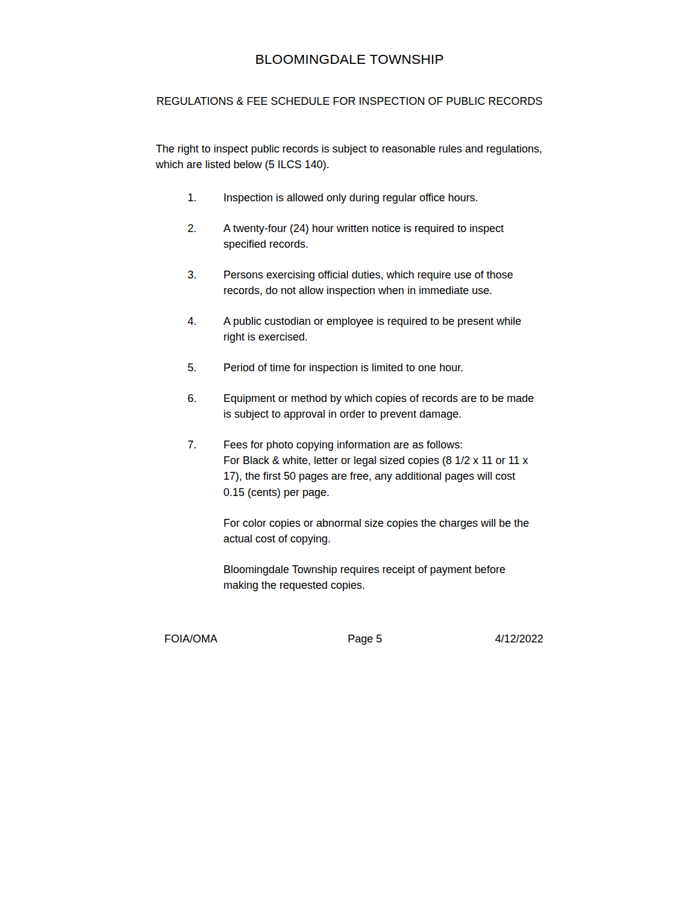BLOOMINGDALE TOWNSHIP
REGULATIONS & FEE SCHEDULE FOR INSPECTION OF PUBLIC RECORDS
The right to inspect public records is subject to reasonable rules and regulations, which are listed below (5 ILCS 140).
1. Inspection is allowed only during regular office hours.
2. A twenty-four (24) hour written notice is required to inspect specified records.
3. Persons exercising official duties, which require use of those records, do not allow inspection when in immediate use.
4. A public custodian or employee is required to be present while right is exercised.
5. Period of time for inspection is limited to one hour.
6. Equipment or method by which copies of records are to be made is subject to approval in order to prevent damage.
7. Fees for photo copying information are as follows:
For Black & white, letter or legal sized copies (8 1/2 x 11 or 11 x 17), the first 50 pages are free, any additional pages will cost 0.15 (cents) per page.
For color copies or abnormal size copies the charges will be the actual cost of copying.
Bloomingdale Township requires receipt of payment before making the requested copies.
FOIA/OMA
Page 5
4/12/2022